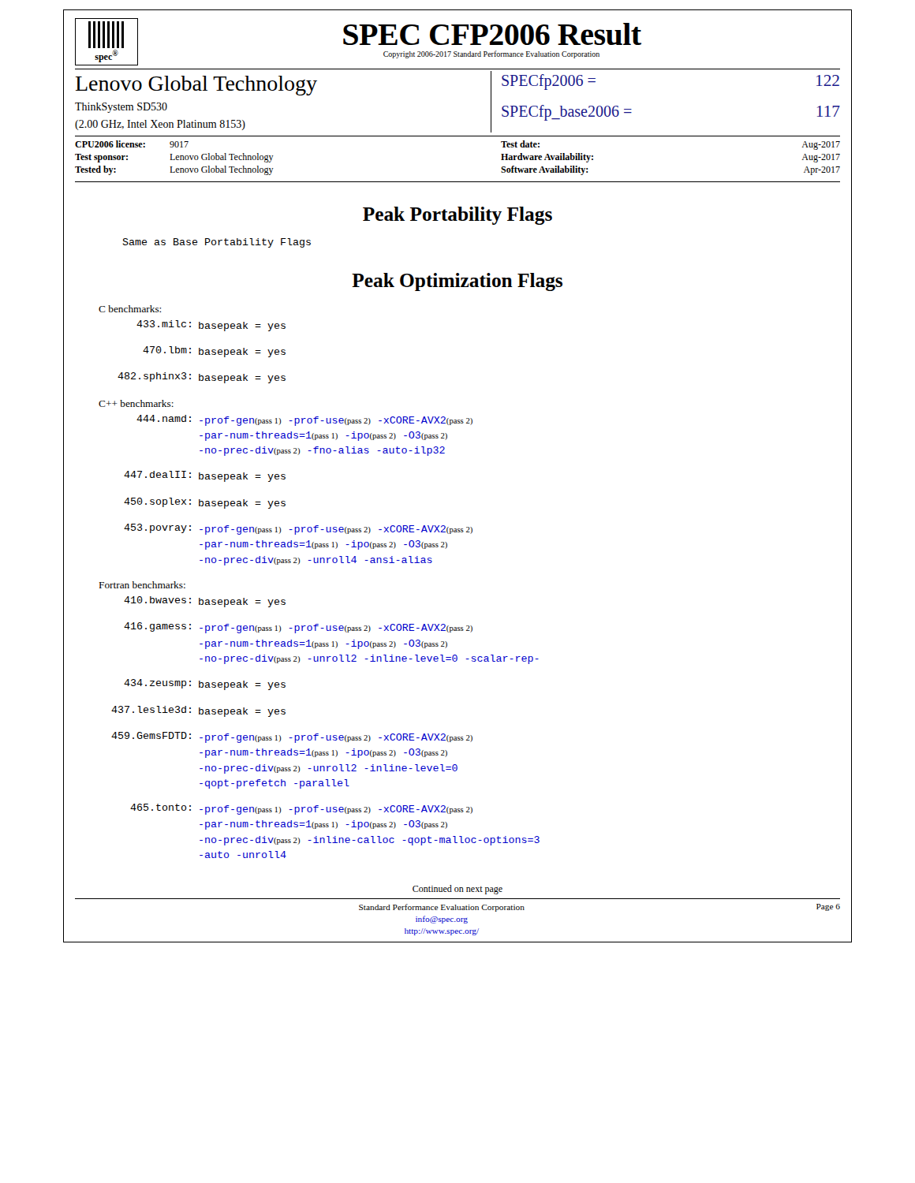spec®
SPEC CFP2006 Result
Copyright 2006-2017 Standard Performance Evaluation Corporation
Lenovo Global Technology
ThinkSystem SD530
(2.00 GHz, Intel Xeon Platinum 8153)
SPECfp2006 = 122
SPECfp_base2006 = 117
CPU2006 license: 9017
Test sponsor: Lenovo Global Technology
Tested by: Lenovo Global Technology
Test date: Aug-2017
Hardware Availability: Aug-2017
Software Availability: Apr-2017
Peak Portability Flags
Same as Base Portability Flags
Peak Optimization Flags
C benchmarks:
433.milc:
basepeak = yes
470.lbm:
basepeak = yes
482.sphinx3:
basepeak = yes
C++ benchmarks:
444.namd:
-prof-gen(pass 1) -prof-use(pass 2) -xCORE-AVX2(pass 2)
-par-num-threads=1(pass 1) -ipo(pass 2) -O3(pass 2)
-no-prec-div(pass 2) -fno-alias -auto-ilp32
447.dealII:
basepeak = yes
450.soplex:
basepeak = yes
453.povray:
-prof-gen(pass 1) -prof-use(pass 2) -xCORE-AVX2(pass 2)
-par-num-threads=1(pass 1) -ipo(pass 2) -O3(pass 2)
-no-prec-div(pass 2) -unroll4 -ansi-alias
Fortran benchmarks:
410.bwaves:
basepeak = yes
416.gamess:
-prof-gen(pass 1) -prof-use(pass 2) -xCORE-AVX2(pass 2)
-par-num-threads=1(pass 1) -ipo(pass 2) -O3(pass 2)
-no-prec-div(pass 2) -unroll2 -inline-level=0 -scalar-rep-
434.zeusmp:
basepeak = yes
437.leslie3d:
basepeak = yes
459.GemsFDTD:
-prof-gen(pass 1) -prof-use(pass 2) -xCORE-AVX2(pass 2)
-par-num-threads=1(pass 1) -ipo(pass 2) -O3(pass 2)
-no-prec-div(pass 2) -unroll2 -inline-level=0
-qopt-prefetch -parallel
465.tonto:
-prof-gen(pass 1) -prof-use(pass 2) -xCORE-AVX2(pass 2)
-par-num-threads=1(pass 1) -ipo(pass 2) -O3(pass 2)
-no-prec-div(pass 2) -inline-calloc -qopt-malloc-options=3
-auto -unroll4
Continued on next page
Standard Performance Evaluation Corporation
info@spec.org
http://www.spec.org/
Page 6